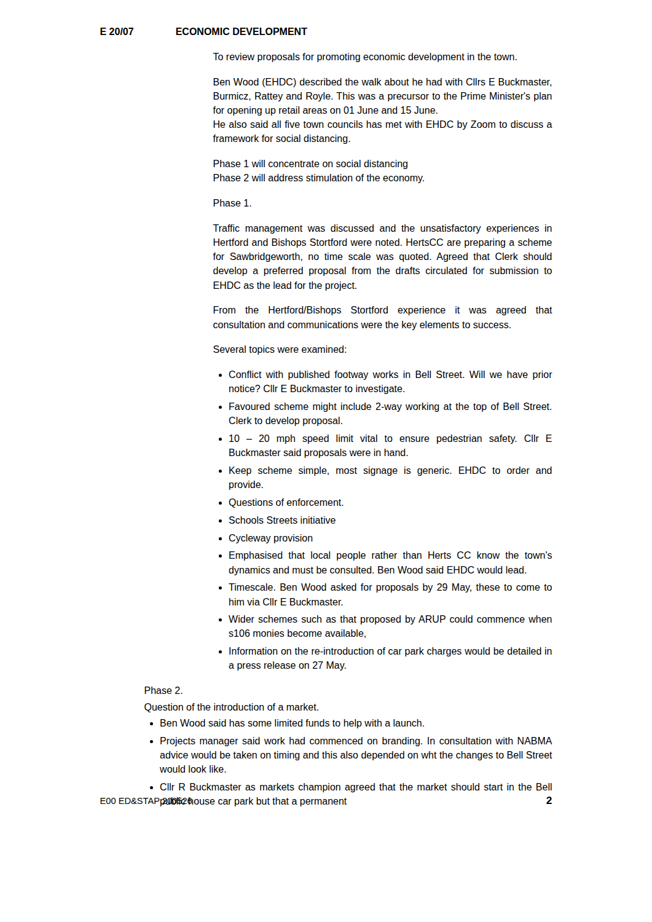E 20/07
ECONOMIC DEVELOPMENT
To review proposals for promoting economic development in the town.
Ben Wood (EHDC) described the walk about he had with Cllrs E Buckmaster, Burmicz, Rattey and Royle. This was a precursor to the Prime Minister's plan for opening up retail areas on 01 June and 15 June.
He also said all five town councils has met with EHDC by Zoom to discuss a framework for social distancing.
Phase 1 will concentrate on social distancing
Phase 2 will address stimulation of the economy.
Phase 1.
Traffic management was discussed and the unsatisfactory experiences in Hertford and Bishops Stortford were noted. HertsCC are preparing a scheme for Sawbridgeworth, no time scale was quoted. Agreed that Clerk should develop a preferred proposal from the drafts circulated for submission to EHDC as the lead for the project.
From the Hertford/Bishops Stortford experience it was agreed that consultation and communications were the key elements to success.
Several topics were examined:
Conflict with published footway works in Bell Street. Will we have prior notice? Cllr E Buckmaster to investigate.
Favoured scheme might include 2-way working at the top of Bell Street. Clerk to develop proposal.
10 – 20 mph speed limit vital to ensure pedestrian safety. Cllr E Buckmaster said proposals were in hand.
Keep scheme simple, most signage is generic. EHDC to order and provide.
Questions of enforcement.
Schools Streets initiative
Cycleway provision
Emphasised that local people rather than Herts CC know the town's dynamics and must be consulted. Ben Wood said EHDC would lead.
Timescale. Ben Wood asked for proposals by 29 May, these to come to him via Cllr E Buckmaster.
Wider schemes such as that proposed by ARUP could commence when s106 monies become available,
Information on the re-introduction of car park charges would be detailed in a press release on 27 May.
Phase 2.
Question of the introduction of a market.
Ben Wood said has some limited funds to help with a launch.
Projects manager said work had commenced on branding. In consultation with NABMA advice would be taken on timing and this also depended on wht the changes to Bell Street would look like.
Cllr R Buckmaster as markets champion agreed that the market should start in the Bell public house car park but that a permanent
E00 ED&STAP 200526 2